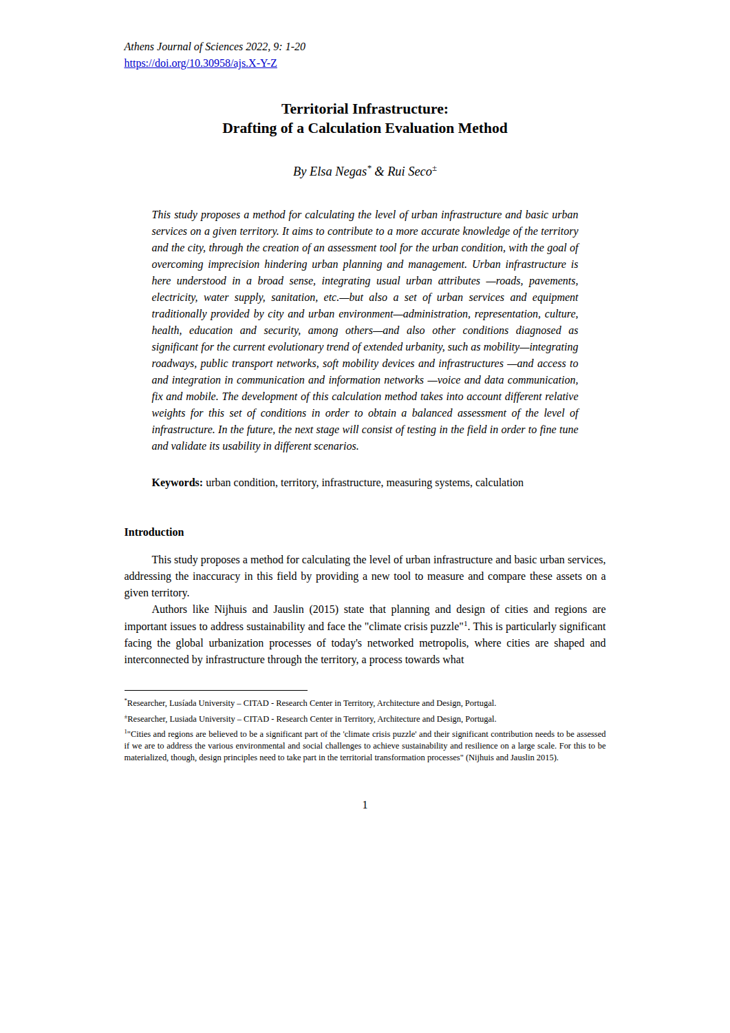Athens Journal of Sciences 2022, 9: 1-20
https://doi.org/10.30958/ajs.X-Y-Z
Territorial Infrastructure:
Drafting of a Calculation Evaluation Method
By Elsa Negas* & Rui Seco±
This study proposes a method for calculating the level of urban infrastructure and basic urban services on a given territory. It aims to contribute to a more accurate knowledge of the territory and the city, through the creation of an assessment tool for the urban condition, with the goal of overcoming imprecision hindering urban planning and management. Urban infrastructure is here understood in a broad sense, integrating usual urban attributes —roads, pavements, electricity, water supply, sanitation, etc.—but also a set of urban services and equipment traditionally provided by city and urban environment—administration, representation, culture, health, education and security, among others—and also other conditions diagnosed as significant for the current evolutionary trend of extended urbanity, such as mobility—integrating roadways, public transport networks, soft mobility devices and infrastructures —and access to and integration in communication and information networks —voice and data communication, fix and mobile. The development of this calculation method takes into account different relative weights for this set of conditions in order to obtain a balanced assessment of the level of infrastructure. In the future, the next stage will consist of testing in the field in order to fine tune and validate its usability in different scenarios.
Keywords: urban condition, territory, infrastructure, measuring systems, calculation
Introduction
This study proposes a method for calculating the level of urban infrastructure and basic urban services, addressing the inaccuracy in this field by providing a new tool to measure and compare these assets on a given territory.
Authors like Nijhuis and Jauslin (2015) state that planning and design of cities and regions are important issues to address sustainability and face the "climate crisis puzzle"1. This is particularly significant facing the global urbanization processes of today's networked metropolis, where cities are shaped and interconnected by infrastructure through the territory, a process towards what
*Researcher, Lusíada University – CITAD - Research Center in Territory, Architecture and Design, Portugal.
±Researcher, Lusiada University – CITAD - Research Center in Territory, Architecture and Design, Portugal.
1"Cities and regions are believed to be a significant part of the 'climate crisis puzzle' and their significant contribution needs to be assessed if we are to address the various environmental and social challenges to achieve sustainability and resilience on a large scale. For this to be materialized, though, design principles need to take part in the territorial transformation processes" (Nijhuis and Jauslin 2015).
1